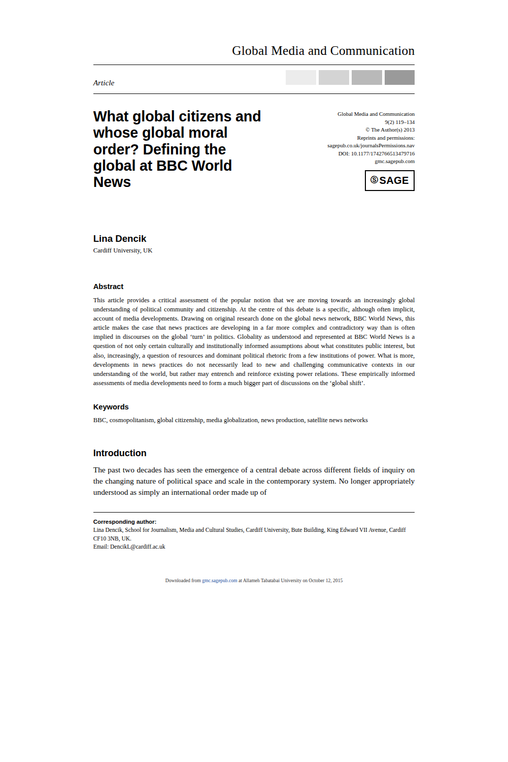Global Media and Communication
Article
What global citizens and whose global moral order? Defining the global at BBC World News
Global Media and Communication
9(2) 119–134
© The Author(s) 2013
Reprints and permissions:
sagepub.co.uk/journalsPermissions.nav
DOI: 10.1177/1742766513479716
gmc.sagepub.com
ⓈSAGE
Lina Dencik
Cardiff University, UK
Abstract
This article provides a critical assessment of the popular notion that we are moving towards an increasingly global understanding of political community and citizenship. At the centre of this debate is a specific, although often implicit, account of media developments. Drawing on original research done on the global news network, BBC World News, this article makes the case that news practices are developing in a far more complex and contradictory way than is often implied in discourses on the global ‘turn’ in politics. Globality as understood and represented at BBC World News is a question of not only certain culturally and institutionally informed assumptions about what constitutes public interest, but also, increasingly, a question of resources and dominant political rhetoric from a few institutions of power. What is more, developments in news practices do not necessarily lead to new and challenging communicative contexts in our understanding of the world, but rather may entrench and reinforce existing power relations. These empirically informed assessments of media developments need to form a much bigger part of discussions on the ‘global shift’.
Keywords
BBC, cosmopolitanism, global citizenship, media globalization, news production, satellite news networks
Introduction
The past two decades has seen the emergence of a central debate across different fields of inquiry on the changing nature of political space and scale in the contemporary system. No longer appropriately understood as simply an international order made up of
Corresponding author:
Lina Dencik, School for Journalism, Media and Cultural Studies, Cardiff University, Bute Building, King Edward VII Avenue, Cardiff CF10 3NB, UK.
Email: DencikL@cardiff.ac.uk
Downloaded from gmc.sagepub.com at Allameh Tabatabai University on October 12, 2015